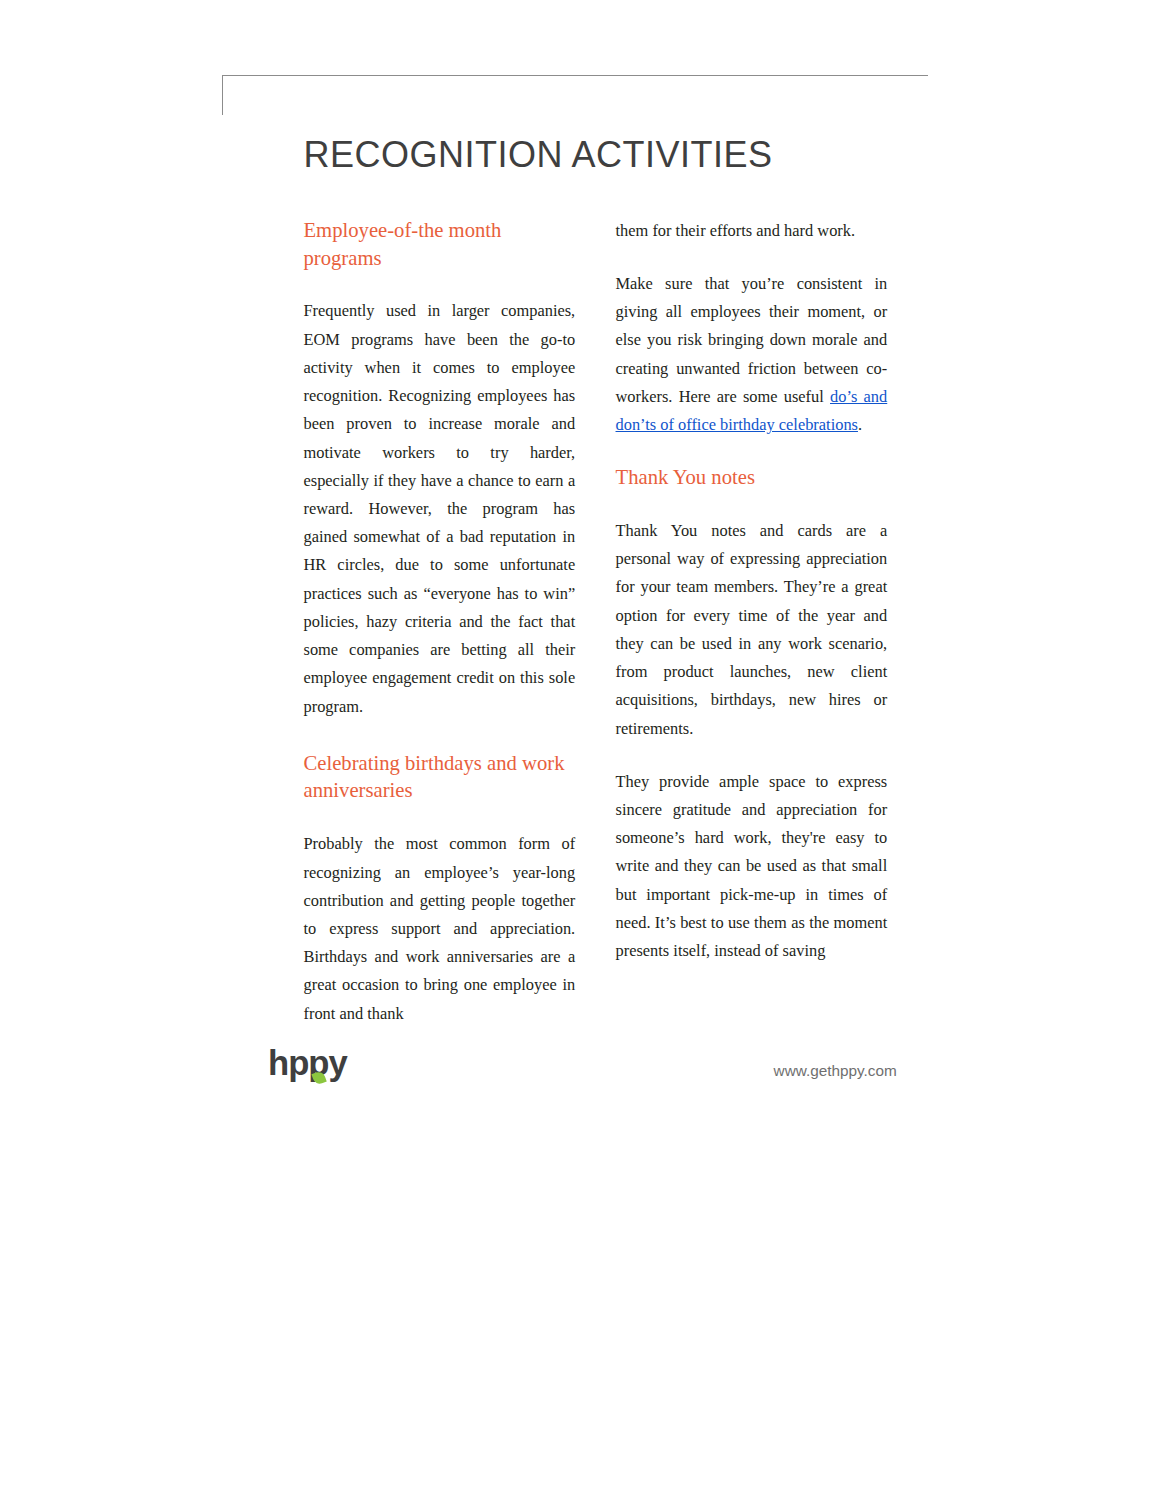RECOGNITION ACTIVITIES
Employee-of-the month programs
Frequently used in larger companies, EOM programs have been the go-to activity when it comes to employee recognition. Recognizing employees has been proven to increase morale and motivate workers to try harder, especially if they have a chance to earn a reward. However, the program has gained somewhat of a bad reputation in HR circles, due to some unfortunate practices such as “everyone has to win” policies, hazy criteria and the fact that some companies are betting all their employee engagement credit on this sole program.
Celebrating birthdays and work anniversaries
Probably the most common form of recognizing an employee’s year-long contribution and getting people together to express support and appreciation. Birthdays and work anniversaries are a great occasion to bring one employee in front and thank
them for their efforts and hard work.
Make sure that you’re consistent in giving all employees their moment, or else you risk bringing down morale and creating unwanted friction between co-workers. Here are some useful do’s and don’ts of office birthday celebrations.
Thank You notes
Thank You notes and cards are a personal way of expressing appreciation for your team members. They’re a great option for every time of the year and they can be used in any work scenario, from product launches, new client acquisitions, birthdays, new hires or retirements.
They provide ample space to express sincere gratitude and appreciation for someone’s hard work, they're easy to write and they can be used as that small but important pick-me-up in times of need. It’s best to use them as the moment presents itself, instead of saving
hppy
www.gethppy.com